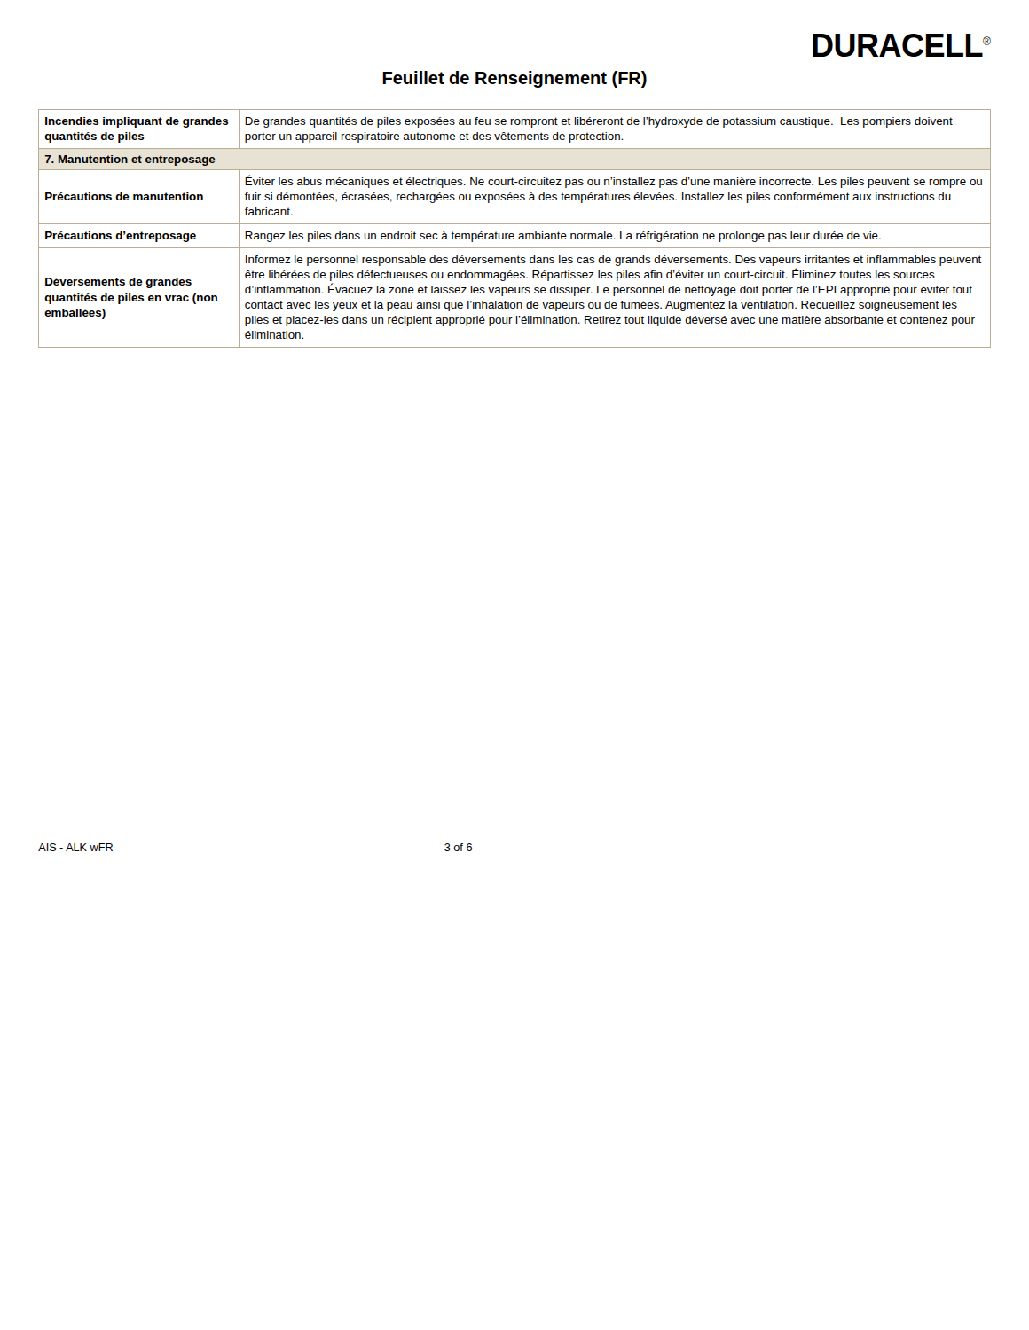DURACELL®
Feuillet de Renseignement (FR)
| Incendies impliquant de grandes quantités de piles | De grandes quantités de piles exposées au feu se rompront et libéreront de l’hydroxyde de potassium caustique. Les pompiers doivent porter un appareil respiratoire autonome et des vêtements de protection. |
| 7. Manutention et entreposage |
| Précautions de manutention | Éviter les abus mécaniques et électriques. Ne court-circuitez pas ou n’installez pas d’une manière incorrecte. Les piles peuvent se rompre ou fuir si démontées, écrasées, rechargées ou exposées à des températures élevées. Installez les piles conformément aux instructions du fabricant. |
| Précautions d’entreposage | Rangez les piles dans un endroit sec à température ambiante normale. La réfrigération ne prolonge pas leur durée de vie. |
| Déversements de grandes quantités de piles en vrac (non emballées) | Informez le personnel responsable des déversements dans les cas de grands déversements. Des vapeurs irritantes et inflammables peuvent être libérées de piles défectueuses ou endommagées. Répartissez les piles afin d’éviter un court-circuit. Éliminez toutes les sources d’inflammation. Évacuez la zone et laissez les vapeurs se dissiper. Le personnel de nettoyage doit porter de l’EPI approprié pour éviter tout contact avec les yeux et la peau ainsi que l’inhalation de vapeurs ou de fumées. Augmentez la ventilation. Recueillez soigneusement les piles et placez-les dans un récipient approprié pour l’élimination. Retirez tout liquide déversé avec une matière absorbante et contenez pour élimination. |
AIS - ALK wFR
3 of 6